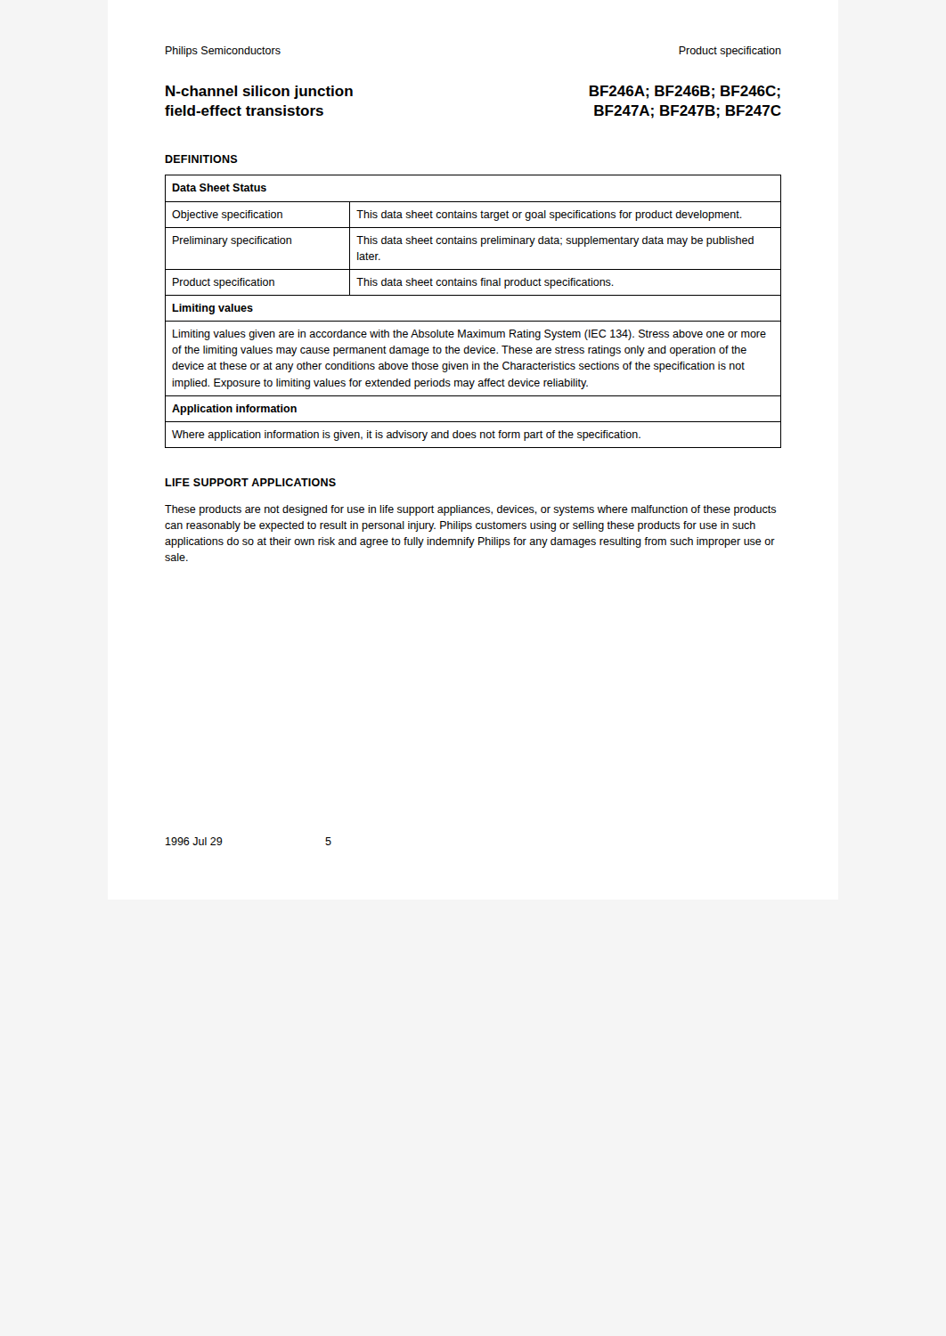Philips Semiconductors Product specification
N-channel silicon junction
field-effect transistors
BF246A; BF246B; BF246C;
BF247A; BF247B; BF247C
DEFINITIONS
| Data Sheet Status |
| Objective specification | This data sheet contains target or goal specifications for product development. |
| Preliminary specification | This data sheet contains preliminary data; supplementary data may be published later. |
| Product specification | This data sheet contains final product specifications. |
| Limiting values |
| Limiting values given are in accordance with the Absolute Maximum Rating System (IEC 134). Stress above one or more of the limiting values may cause permanent damage to the device. These are stress ratings only and operation of the device at these or at any other conditions above those given in the Characteristics sections of the specification is not implied. Exposure to limiting values for extended periods may affect device reliability. |
| Application information |
| Where application information is given, it is advisory and does not form part of the specification. |
LIFE SUPPORT APPLICATIONS
These products are not designed for use in life support appliances, devices, or systems where malfunction of these products can reasonably be expected to result in personal injury. Philips customers using or selling these products for use in such applications do so at their own risk and agree to fully indemnify Philips for any damages resulting from such improper use or sale.
1996 Jul 29 5